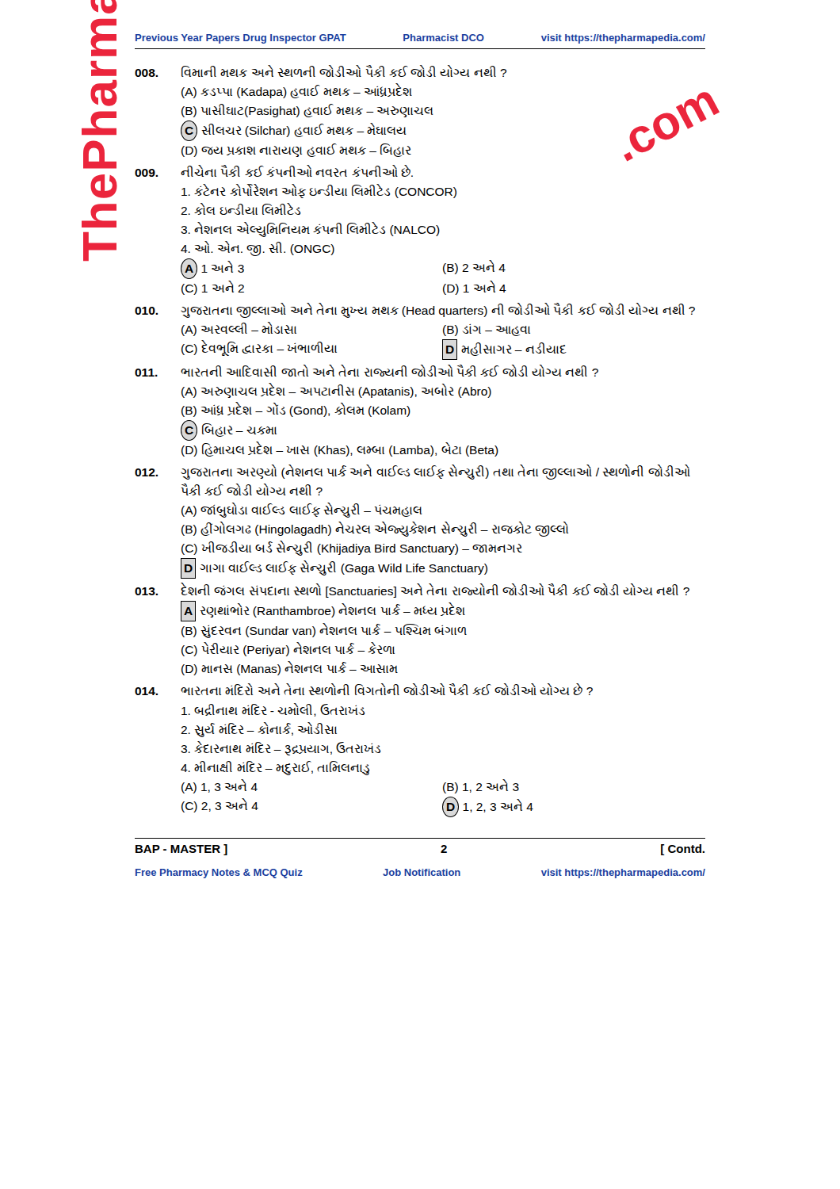ThePharmapedia
.com
Previous Year Papers Drug Inspector GPAT
Pharmacist DCO
visit https://thepharmapedia.com/
008.
વિમાની મથક અને સ્થળની જોડીઓ પૈકી કઈ જોડી યોગ્ય નથી ?
(A) કડપ્પા (Kadapa) હવાઈ મથક – આંધ્રપ્રદેશ
(B) પાસીઘાટ(Pasighat) હવાઈ મથક – અરુણાચલ
C સીલચર (Silchar) હવાઈ મથક – મેઘાલય
(D) જય પ્રકાશ નારાયણ હવાઈ મથક – બિહાર
009.
નીચેના પૈકી કઈ કંપનીઓ નવરત કંપનીઓ છે.
1. કંટેનર કોર્પોરેશન ઓફ ઇન્ડીયા લિમીટેડ (CONCOR)
2. કોલ ઇન્ડીયા લિમીટેડ
3. નેશનલ એલ્યુમિનિયમ કંપની લિમીટેડ (NALCO)
4. ઓ. એન. જી. સી. (ONGC)
A 1 અને 3
(B) 2 અને 4
(C) 1 અને 2
(D) 1 અને 4
010.
ગુજરાતના જીલ્લાઓ અને તેના મુખ્ય મથક (Head quarters) ની જોડીઓ પૈકી કઈ જોડી યોગ્ય નથી ?
(A) અરવલ્લી – મોડાસા
(B) ડાંગ – આહવા
(C) દેવભૂમિ દ્વારકા – ખંભાળીયા
D મહીસાગર – નડીયાદ
011.
ભારતની આદિવાસી જાતો અને તેના રાજ્યની જોડીઓ પૈકી કઈ જોડી યોગ્ય નથી ?
(A) અરુણાચલ પ્રદેશ – અપટાનીસ (Apatanis), અબોર (Abro)
(B) આંધ્ર પ્રદેશ – ગોંડ (Gond), કોલમ (Kolam)
C બિહાર – ચકમા
(D) હિમાચલ પ્રદેશ – ખાસ (Khas), લમ્બા (Lamba), બેટા (Beta)
012.
ગુજરાતના અરણ્યો (નેશનલ પાર્ક અને વાઈલ્ડ લાઈફ સેન્ચુરી) તથા તેના જીલ્લાઓ / સ્થળોની જોડીઓ પૈકી કઈ જોડી યોગ્ય નથી ?
(A) જાંબુઘોડા વાઈલ્ડ લાઈફ સેન્ચુરી – પંચમહાલ
(B) હીંગોલગઢ (Hingolagadh) નેચરલ એજ્યુકેશન સેન્ચુરી – રાજકોટ જીલ્લો
(C) ખીજડીયા બર્ડ સેન્ચુરી (Khijadiya Bird Sanctuary) – જામનગર
D ગાગા વાઈલ્ડ લાઈફ સેન્ચુરી (Gaga Wild Life Sanctuary)
013.
દેશની જંગલ સંપદાના સ્થળો [Sanctuaries] અને તેના રાજ્યોની જોડીઓ પૈકી કઈ જોડી યોગ્ય નથી ?
A રણથાંભોર (Ranthambroe) નેશનલ પાર્ક – મધ્ય પ્રદેશ
(B) સુંદરવન (Sundar van) નેશનલ પાર્ક – પશ્ચિમ બંગાળ
(C) પેરીયાર (Periyar) નેશનલ પાર્ક – કેરળા
(D) માનસ (Manas) નેશનલ પાર્ક – આસામ
014.
ભારતના મંદિરો અને તેના સ્થળોની વિગતોની જોડીઓ પૈકી કઈ જોડીઓ યોગ્ય છે ?
1. બદ્રીનાથ મંદિર - ચમોલી, ઉતરાખંડ
2. સુર્ય મંદિર – કોનાર્ક, ઓડીસા
3. કેદારનાથ મંદિર – રૂદ્રપ્રયાગ, ઉતરાખંડ
4. મીનાક્ષી મંદિર – મદુરાઈ, તામિલનાડુ
(A) 1, 3 અને 4
(B) 1, 2 અને 3
(C) 2, 3 અને 4
D 1, 2, 3 અને 4
BAP - MASTER ]
2
[ Contd.
Free Pharmacy Notes & MCQ Quiz
Job Notification
visit https://thepharmapedia.com/